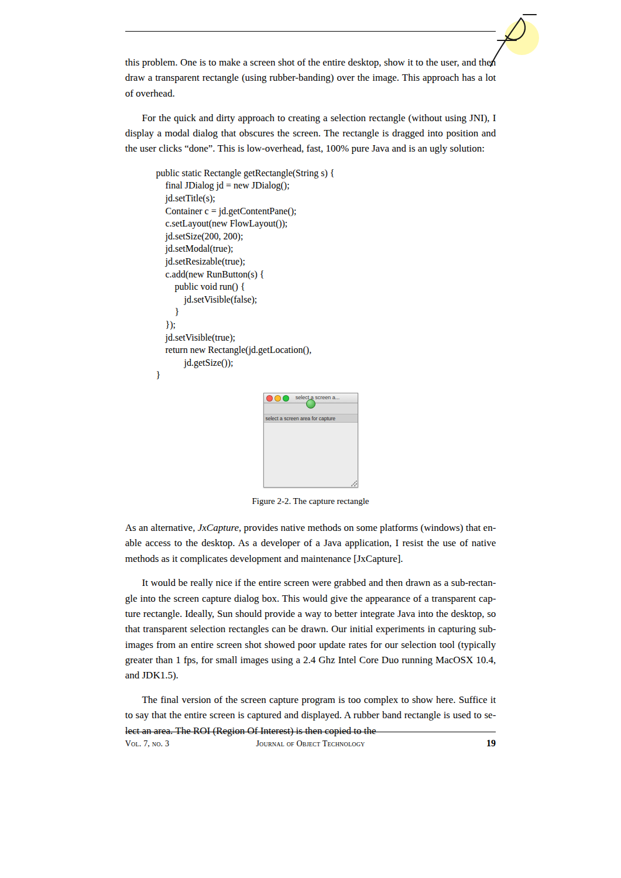this problem. One is to make a screen shot of the entire desktop, show it to the user, and then draw a transparent rectangle (using rubber-banding) over the image. This approach has a lot of overhead.
For the quick and dirty approach to creating a selection rectangle (without using JNI), I display a modal dialog that obscures the screen. The rectangle is dragged into position and the user clicks “done”. This is low-overhead, fast, 100% pure Java and is an ugly solution:
public static Rectangle getRectangle(String s) {
    final JDialog jd = new JDialog();
    jd.setTitle(s);
    Container c = jd.getContentPane();
    c.setLayout(new FlowLayout());
    jd.setSize(200, 200);
    jd.setModal(true);
    jd.setResizable(true);
    c.add(new RunButton(s) {
        public void run() {
            jd.setVisible(false);
        }
    });
    jd.setVisible(true);
    return new Rectangle(jd.getLocation(),
            jd.getSize());
}
select a screen a...
select a screen area for capture
Figure 2-2. The capture rectangle
As an alternative, JxCapture, provides native methods on some platforms (windows) that enable access to the desktop. As a developer of a Java application, I resist the use of native methods as it complicates development and maintenance [JxCapture].
It would be really nice if the entire screen were grabbed and then drawn as a sub-rectangle into the screen capture dialog box. This would give the appearance of a transparent capture rectangle. Ideally, Sun should provide a way to better integrate Java into the desktop, so that transparent selection rectangles can be drawn. Our initial experiments in capturing sub-images from an entire screen shot showed poor update rates for our selection tool (typically greater than 1 fps, for small images using a 2.4 Ghz Intel Core Duo running MacOSX 10.4, and JDK1.5).
The final version of the screen capture program is too complex to show here. Suffice it to say that the entire screen is captured and displayed. A rubber band rectangle is used to select an area. The ROI (Region Of Interest) is then copied to the
Vol. 7, no. 3
Journal of Object Technology
19